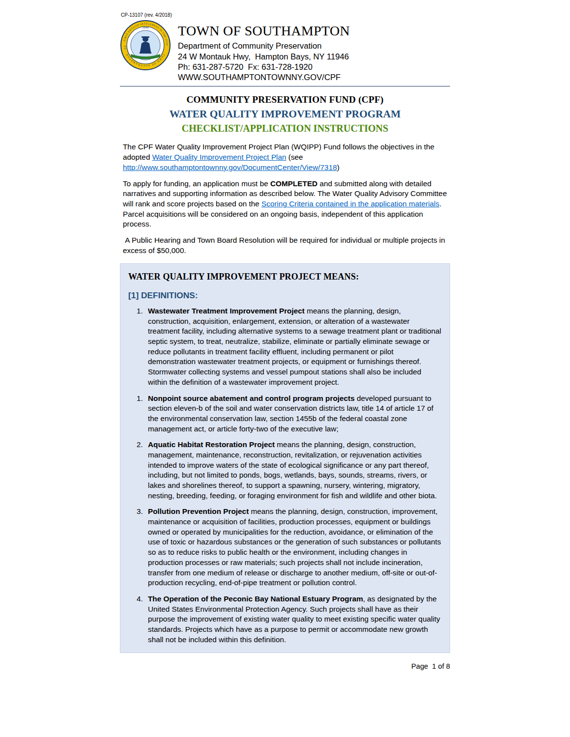CP-13107 (rev. 4/2018)
FIRST ENGLISH SETTLEMENT IN THE STATE OF N.Y. TOWN OF SOUTHAMPTON · SEAL 1640
TOWN OF SOUTHAMPTON
Department of Community Preservation
24 W Montauk Hwy, Hampton Bays, NY 11946
Ph: 631-287-5720 Fx: 631-728-1920
WWW.SOUTHAMPTONTOWNNY.GOV/CPF
COMMUNITY PRESERVATION FUND (CPF)
WATER QUALITY IMPROVEMENT PROGRAM
CHECKLIST/APPLICATION INSTRUCTIONS
The CPF Water Quality Improvement Project Plan (WQIPP) Fund follows the objectives in the adopted Water Quality Improvement Project Plan (see http://www.southamptontownny.gov/DocumentCenter/View/7318)
To apply for funding, an application must be COMPLETED and submitted along with detailed narratives and supporting information as described below. The Water Quality Advisory Committee will rank and score projects based on the Scoring Criteria contained in the application materials. Parcel acquisitions will be considered on an ongoing basis, independent of this application process.
A Public Hearing and Town Board Resolution will be required for individual or multiple projects in excess of $50,000.
WATER QUALITY IMPROVEMENT PROJECT MEANS:
[1] DEFINITIONS:
Wastewater Treatment Improvement Project means the planning, design, construction, acquisition, enlargement, extension, or alteration of a wastewater treatment facility, including alternative systems to a sewage treatment plant or traditional septic system, to treat, neutralize, stabilize, eliminate or partially eliminate sewage or reduce pollutants in treatment facility effluent, including permanent or pilot demonstration wastewater treatment projects, or equipment or furnishings thereof. Stormwater collecting systems and vessel pumpout stations shall also be included within the definition of a wastewater improvement project.
Nonpoint source abatement and control program projects developed pursuant to section eleven-b of the soil and water conservation districts law, title 14 of article 17 of the environmental conservation law, section 1455b of the federal coastal zone management act, or article forty-two of the executive law;
Aquatic Habitat Restoration Project means the planning, design, construction, management, maintenance, reconstruction, revitalization, or rejuvenation activities intended to improve waters of the state of ecological significance or any part thereof, including, but not limited to ponds, bogs, wetlands, bays, sounds, streams, rivers, or lakes and shorelines thereof, to support a spawning, nursery, wintering, migratory, nesting, breeding, feeding, or foraging environment for fish and wildlife and other biota.
Pollution Prevention Project means the planning, design, construction, improvement, maintenance or acquisition of facilities, production processes, equipment or buildings owned or operated by municipalities for the reduction, avoidance, or elimination of the use of toxic or hazardous substances or the generation of such substances or pollutants so as to reduce risks to public health or the environment, including changes in production processes or raw materials; such projects shall not include incineration, transfer from one medium of release or discharge to another medium, off-site or out-of-production recycling, end-of-pipe treatment or pollution control.
The Operation of the Peconic Bay National Estuary Program, as designated by the United States Environmental Protection Agency. Such projects shall have as their purpose the improvement of existing water quality to meet existing specific water quality standards. Projects which have as a purpose to permit or accommodate new growth shall not be included within this definition.
Page 1 of 8